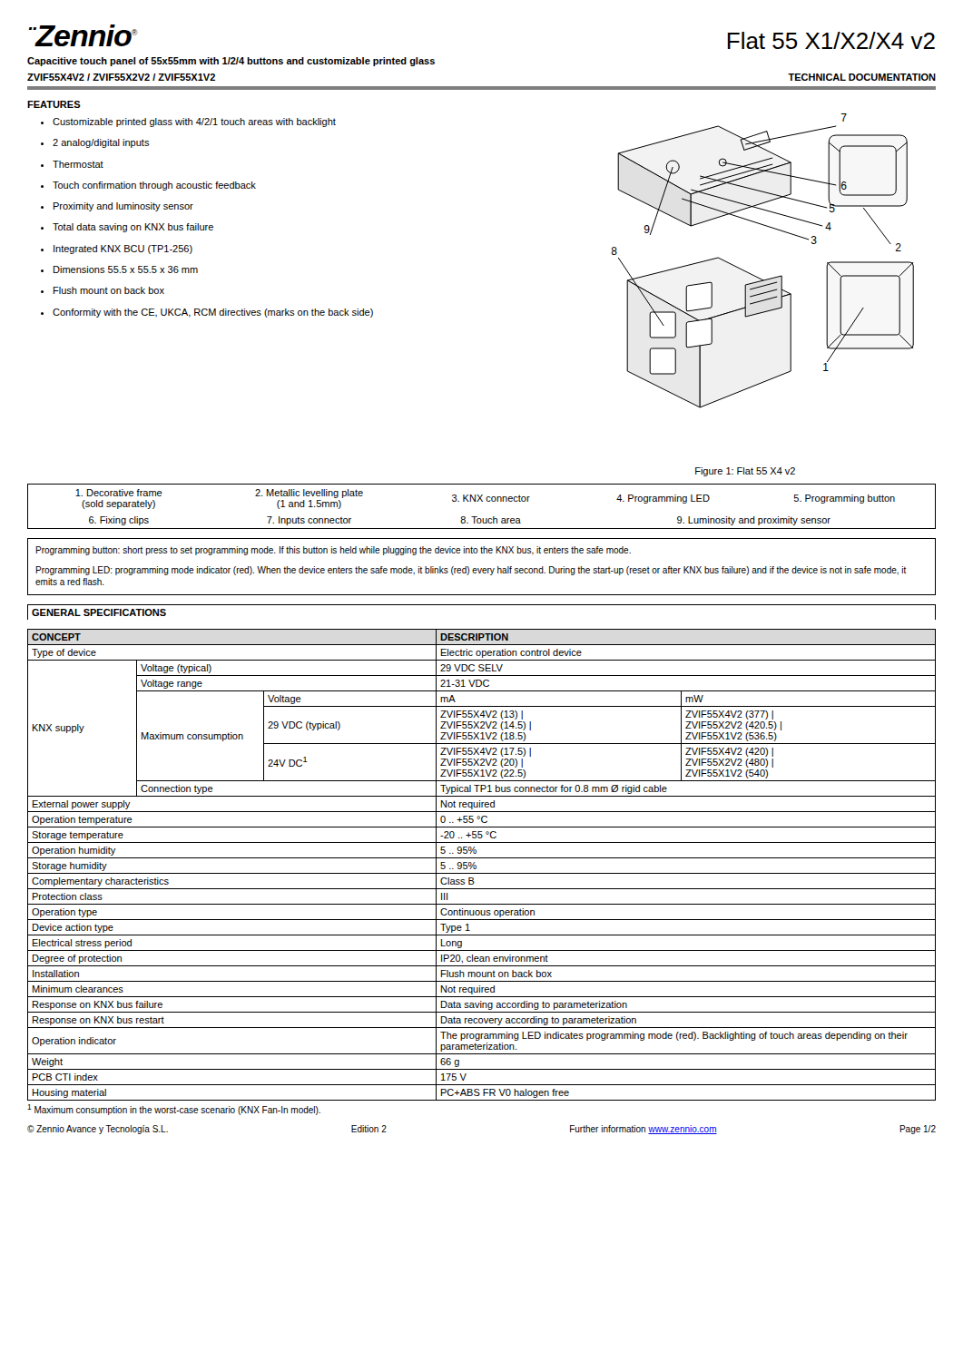Flat 55 X1/X2/X4 v2
··Zennio®
Capacitive touch panel of 55x55mm with 1/2/4 buttons and customizable printed glass
ZVIF55X4V2 / ZVIF55X2V2 / ZVIF55X1V2 TECHNICAL DOCUMENTATION
FEATURES
Customizable printed glass with 4/2/1 touch areas with backlight
2 analog/digital inputs
Thermostat
Touch confirmation through acoustic feedback
Proximity and luminosity sensor
Total data saving on KNX bus failure
Integrated KNX BCU (TP1-256)
Dimensions 55.5 x 55.5 x 36 mm
Flush mount on back box
Conformity with the CE, UKCA, RCM directives (marks on the back side)
7 6 5 4 3 9 8 2 1
Figure 1: Flat 55 X4 v2
| 1. Decorative frame (sold separately) | 2. Metallic levelling plate (1 and 1.5mm) | 3. KNX connector | 4. Programming LED | 5. Programming button |
| 6. Fixing clips | 7. Inputs connector | 8. Touch area | 9. Luminosity and proximity sensor |
Programming button: short press to set programming mode. If this button is held while plugging the device into the KNX bus, it enters the safe mode.
Programming LED: programming mode indicator (red). When the device enters the safe mode, it blinks (red) every half second. During the start-up (reset or after KNX bus failure) and if the device is not in safe mode, it emits a red flash.
GENERAL SPECIFICATIONS
| CONCEPT | DESCRIPTION |
| --- | --- |
| Type of device | Electric operation control device |
| KNX supply | Voltage (typical) | 29 VDC SELV |
| Voltage range | 21-31 VDC |
| Maximum consumption | Voltage | mA | mW |
| 29 VDC (typical) | ZVIF55X4V2 (13) / ZVIF55X2V2 (14.5) / ZVIF55X1V2 (18.5) | ZVIF55X4V2 (377) / ZVIF55X2V2 (420.5) / ZVIF55X1V2 (536.5) |
| 24V DC 1 | ZVIF55X4V2 (17.5) / ZVIF55X2V2 (20) / ZVIF55X1V2 (22.5) | ZVIF55X4V2 (420) / ZVIF55X2V2 (480) / ZVIF55X1V2 (540) |
| Connection type | Typical TP1 bus connector for 0.8 mm Ø rigid cable |
| External power supply | Not required |
| Operation temperature | 0 .. +55 °C |
| Storage temperature | -20 .. +55 °C |
| Operation humidity | 5 .. 95% |
| Storage humidity | 5 .. 95% |
| Complementary characteristics | Class B |
| Protection class | III |
| Operation type | Continuous operation |
| Device action type | Type 1 |
| Electrical stress period | Long |
| Degree of protection | IP20, clean environment |
| Installation | Flush mount on back box |
| Minimum clearances | Not required |
| Response on KNX bus failure | Data saving according to parameterization |
| Response on KNX bus restart | Data recovery according to parameterization |
| Operation indicator | The programming LED indicates programming mode (red). Backlighting of touch areas depending on their parameterization. |
| Weight | 66 g |
| PCB CTI index | 175 V |
| Housing material | PC+ABS FR V0 halogen free |
1 Maximum consumption in the worst-case scenario (KNX Fan-In model).
© Zennio Avance y Tecnología S.L. Edition 2 Further information www.zennio.com Page 1/2